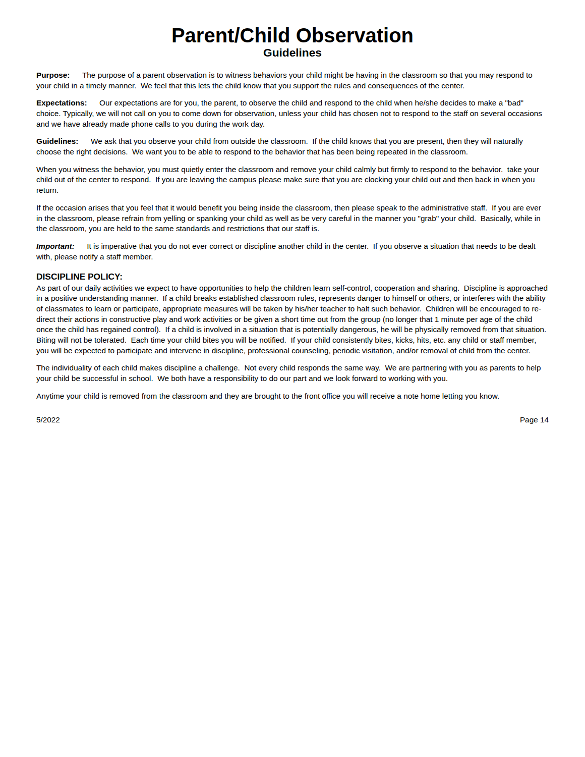Parent/Child Observation
Guidelines
Purpose: The purpose of a parent observation is to witness behaviors your child might be having in the classroom so that you may respond to your child in a timely manner. We feel that this lets the child know that you support the rules and consequences of the center.
Expectations: Our expectations are for you, the parent, to observe the child and respond to the child when he/she decides to make a "bad" choice. Typically, we will not call on you to come down for observation, unless your child has chosen not to respond to the staff on several occasions and we have already made phone calls to you during the work day.
Guidelines: We ask that you observe your child from outside the classroom. If the child knows that you are present, then they will naturally choose the right decisions. We want you to be able to respond to the behavior that has been being repeated in the classroom.
When you witness the behavior, you must quietly enter the classroom and remove your child calmly but firmly to respond to the behavior. take your child out of the center to respond. If you are leaving the campus please make sure that you are clocking your child out and then back in when you return.
If the occasion arises that you feel that it would benefit you being inside the classroom, then please speak to the administrative staff. If you are ever in the classroom, please refrain from yelling or spanking your child as well as be very careful in the manner you "grab" your child. Basically, while in the classroom, you are held to the same standards and restrictions that our staff is.
Important: It is imperative that you do not ever correct or discipline another child in the center. If you observe a situation that needs to be dealt with, please notify a staff member.
DISCIPLINE POLICY:
As part of our daily activities we expect to have opportunities to help the children learn self-control, cooperation and sharing. Discipline is approached in a positive understanding manner. If a child breaks established classroom rules, represents danger to himself or others, or interferes with the ability of classmates to learn or participate, appropriate measures will be taken by his/her teacher to halt such behavior. Children will be encouraged to re-direct their actions in constructive play and work activities or be given a short time out from the group (no longer that 1 minute per age of the child once the child has regained control). If a child is involved in a situation that is potentially dangerous, he will be physically removed from that situation. Biting will not be tolerated. Each time your child bites you will be notified. If your child consistently bites, kicks, hits, etc. any child or staff member, you will be expected to participate and intervene in discipline, professional counseling, periodic visitation, and/or removal of child from the center.
The individuality of each child makes discipline a challenge. Not every child responds the same way. We are partnering with you as parents to help your child be successful in school. We both have a responsibility to do our part and we look forward to working with you.
Anytime your child is removed from the classroom and they are brought to the front office you will receive a note home letting you know.
5/2022 Page 14